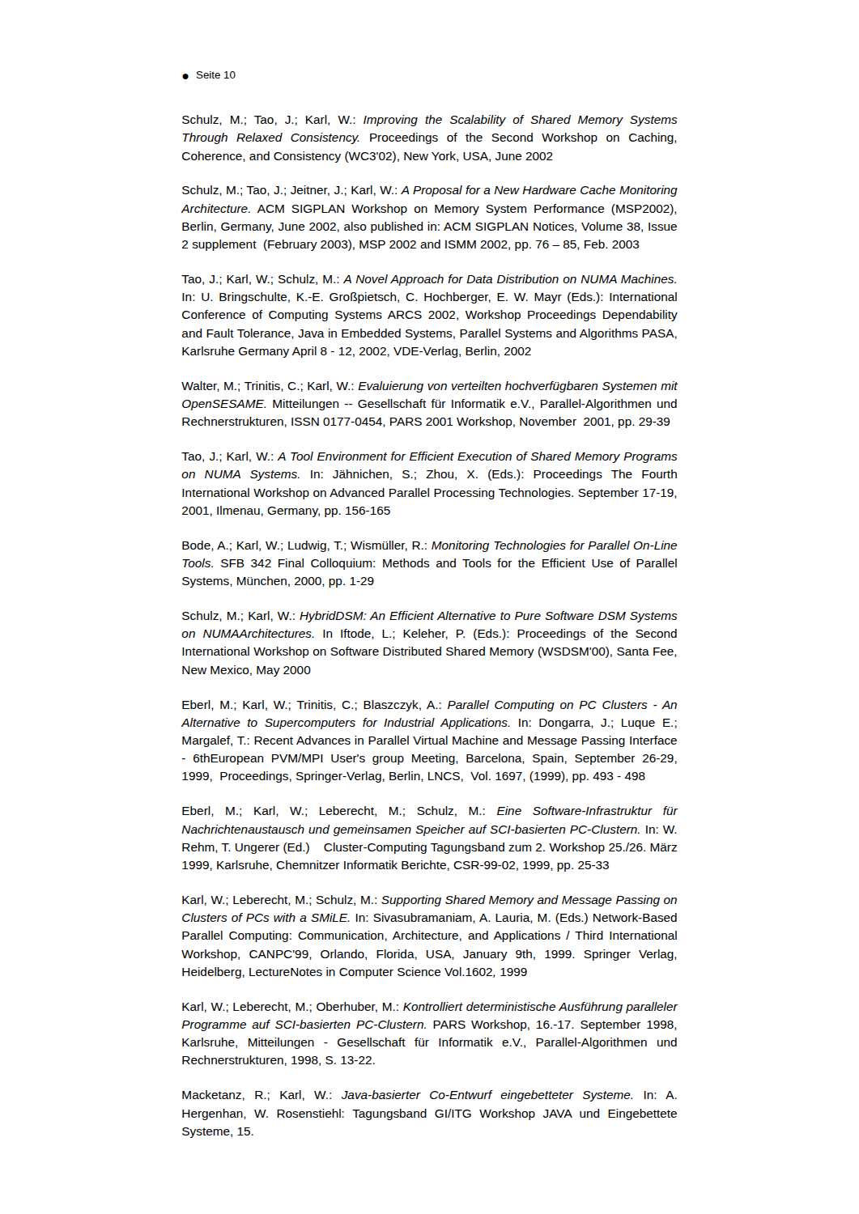●Seite 10
Schulz, M.; Tao, J.; Karl, W.: Improving the Scalability of Shared Memory Systems Through Relaxed Consistency. Proceedings of the Second Workshop on Caching, Coherence, and Consistency (WC3'02), New York, USA, June 2002
Schulz, M.; Tao, J.; Jeitner, J.; Karl, W.: A Proposal for a New Hardware Cache Monitoring Architecture. ACM SIGPLAN Workshop on Memory System Performance (MSP2002), Berlin, Germany, June 2002, also published in: ACM SIGPLAN Notices, Volume 38, Issue 2 supplement (February 2003), MSP 2002 and ISMM 2002, pp. 76 – 85, Feb. 2003
Tao, J.; Karl, W.; Schulz, M.: A Novel Approach for Data Distribution on NUMA Machines. In: U. Bringschulte, K.-E. Großpietsch, C. Hochberger, E. W. Mayr (Eds.): International Conference of Computing Systems ARCS 2002, Workshop Proceedings Dependability and Fault Tolerance, Java in Embedded Systems, Parallel Systems and Algorithms PASA, Karlsruhe Germany April 8 - 12, 2002, VDE-Verlag, Berlin, 2002
Walter, M.; Trinitis, C.; Karl, W.: Evaluierung von verteilten hochverfügbaren Systemen mit OpenSESAME. Mitteilungen -- Gesellschaft für Informatik e.V., Parallel-Algorithmen und Rechnerstrukturen, ISSN 0177-0454, PARS 2001 Workshop, November 2001, pp. 29-39
Tao, J.; Karl, W.: A Tool Environment for Efficient Execution of Shared Memory Programs on NUMA Systems. In: Jähnichen, S.; Zhou, X. (Eds.): Proceedings The Fourth International Workshop on Advanced Parallel Processing Technologies. September 17-19, 2001, Ilmenau, Germany, pp. 156-165
Bode, A.; Karl, W.; Ludwig, T.; Wismüller, R.: Monitoring Technologies for Parallel On-Line Tools. SFB 342 Final Colloquium: Methods and Tools for the Efficient Use of Parallel Systems, München, 2000, pp. 1-29
Schulz, M.; Karl, W.: HybridDSM: An Efficient Alternative to Pure Software DSM Systems on NUMAArchitectures. In Iftode, L.; Keleher, P. (Eds.): Proceedings of the Second International Workshop on Software Distributed Shared Memory (WSDSM'00), Santa Fee, New Mexico, May 2000
Eberl, M.; Karl, W.; Trinitis, C.; Blaszczyk, A.: Parallel Computing on PC Clusters - An Alternative to Supercomputers for Industrial Applications. In: Dongarra, J.; Luque E.; Margalef, T.: Recent Advances in Parallel Virtual Machine and Message Passing Interface - 6thEuropean PVM/MPI User's group Meeting, Barcelona, Spain, September 26-29, 1999, Proceedings, Springer-Verlag, Berlin, LNCS, Vol. 1697, (1999), pp. 493 - 498
Eberl, M.; Karl, W.; Leberecht, M.; Schulz, M.: Eine Software-Infrastruktur für Nachrichtenaustausch und gemeinsamen Speicher auf SCI-basierten PC-Clustern. In: W. Rehm, T. Ungerer (Ed.) Cluster-Computing Tagungsband zum 2. Workshop 25./26. März 1999, Karlsruhe, Chemnitzer Informatik Berichte, CSR-99-02, 1999, pp. 25-33
Karl, W.; Leberecht, M.; Schulz, M.: Supporting Shared Memory and Message Passing on Clusters of PCs with a SMiLE. In: Sivasubramaniam, A. Lauria, M. (Eds.) Network-Based Parallel Computing: Communication, Architecture, and Applications / Third International Workshop, CANPC'99, Orlando, Florida, USA, January 9th, 1999. Springer Verlag, Heidelberg, LectureNotes in Computer Science Vol.1602, 1999
Karl, W.; Leberecht, M.; Oberhuber, M.: Kontrolliert deterministische Ausführung paralleler Programme auf SCI-basierten PC-Clustern. PARS Workshop, 16.-17. September 1998, Karlsruhe, Mitteilungen - Gesellschaft für Informatik e.V., Parallel-Algorithmen und Rechnerstrukturen, 1998, S. 13-22.
Macketanz, R.; Karl, W.: Java-basierter Co-Entwurf eingebetteter Systeme. In: A. Hergenhan, W. Rosenstiehl: Tagungsband GI/ITG Workshop JAVA und Eingebettete Systeme, 15.